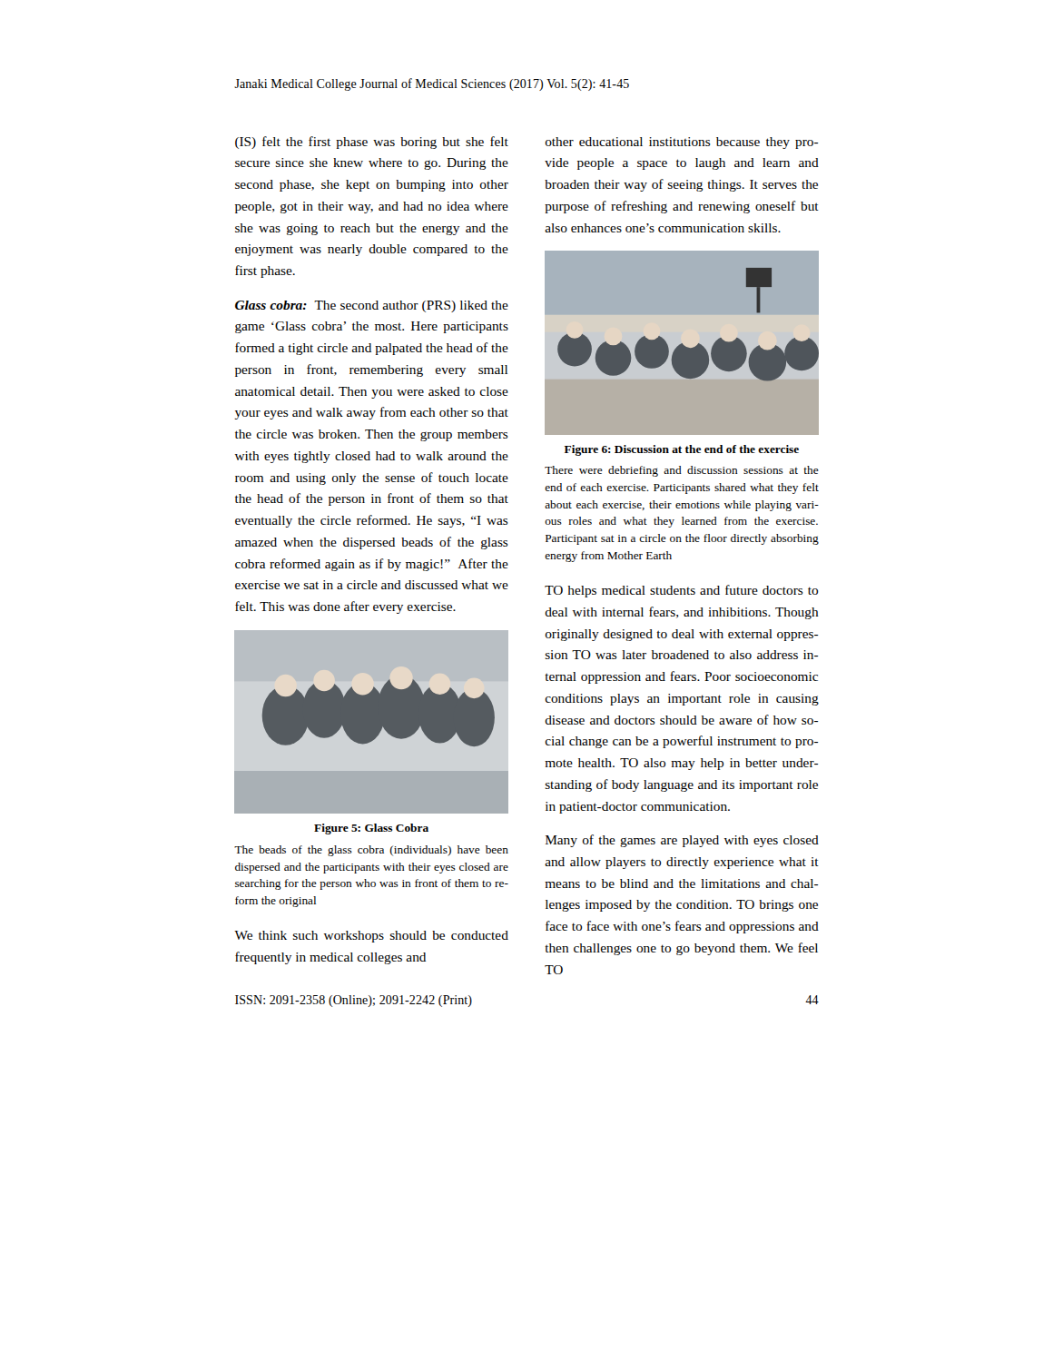Janaki Medical College Journal of Medical Sciences (2017) Vol. 5(2): 41-45
(IS) felt the first phase was boring but she felt secure since she knew where to go. During the second phase, she kept on bumping into other people, got in their way, and had no idea where she was going to reach but the energy and the enjoyment was nearly double compared to the first phase.
Glass cobra: The second author (PRS) liked the game ‘Glass cobra’ the most. Here participants formed a tight circle and palpated the head of the person in front, remembering every small anatomical detail. Then you were asked to close your eyes and walk away from each other so that the circle was broken. Then the group members with eyes tightly closed had to walk around the room and using only the sense of touch locate the head of the person in front of them so that eventually the circle reformed. He says, “I was amazed when the dispersed beads of the glass cobra reformed again as if by magic!” After the exercise we sat in a circle and discussed what we felt. This was done after every exercise.
Figure 5: Glass Cobra
The beads of the glass cobra (individuals) have been dispersed and the participants with their eyes closed are searching for the person who was in front of them to reform the original
We think such workshops should be conducted frequently in medical colleges and
other educational institutions because they provide people a space to laugh and learn and broaden their way of seeing things. It serves the purpose of refreshing and renewing oneself but also enhances one’s communication skills.
Figure 6: Discussion at the end of the exercise
There were debriefing and discussion sessions at the end of each exercise. Participants shared what they felt about each exercise, their emotions while playing various roles and what they learned from the exercise. Participant sat in a circle on the floor directly absorbing energy from Mother Earth
TO helps medical students and future doctors to deal with internal fears, and inhibitions. Though originally designed to deal with external oppression TO was later broadened to also address internal oppression and fears. Poor socioeconomic conditions plays an important role in causing disease and doctors should be aware of how social change can be a powerful instrument to promote health. TO also may help in better understanding of body language and its important role in patient-doctor communication.
Many of the games are played with eyes closed and allow players to directly experience what it means to be blind and the limitations and challenges imposed by the condition. TO brings one face to face with one’s fears and oppressions and then challenges one to go beyond them. We feel TO
ISSN: 2091-2358 (Online); 2091-2242 (Print)
44